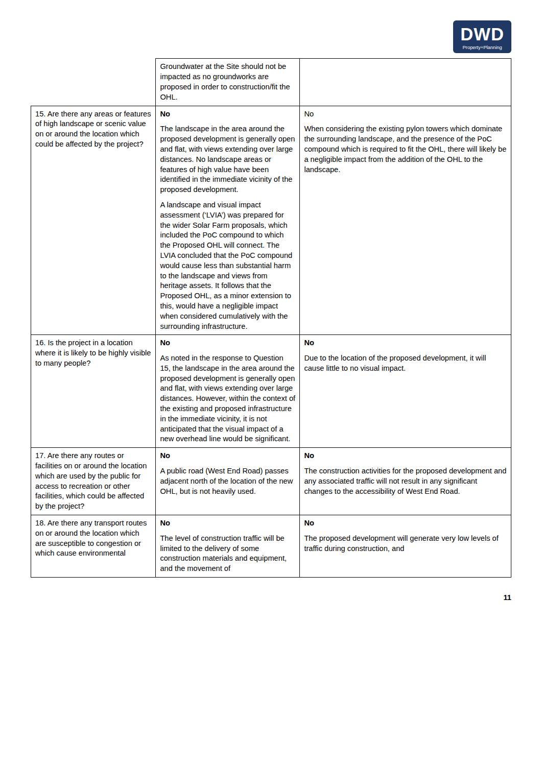DWD Property+Planning
| | Groundwater at the Site should not be impacted as no groundworks are proposed in order to construction/fit the OHL. | |
| 15. Are there any areas or features of high landscape or scenic value on or around the location which could be affected by the project? | No The landscape in the area around the proposed development is generally open and flat, with views extending over large distances. No landscape areas or features of high value have been identified in the immediate vicinity of the proposed development. A landscape and visual impact assessment (‘LVIA’) was prepared for the wider Solar Farm proposals, which included the PoC compound to which the Proposed OHL will connect. The LVIA concluded that the PoC compound would cause less than substantial harm to the landscape and views from heritage assets. It follows that the Proposed OHL, as a minor extension to this, would have a negligible impact when considered cumulatively with the surrounding infrastructure. | No When considering the existing pylon towers which dominate the surrounding landscape, and the presence of the PoC compound which is required to fit the OHL, there will likely be a negligible impact from the addition of the OHL to the landscape. |
| 16. Is the project in a location where it is likely to be highly visible to many people? | No As noted in the response to Question 15, the landscape in the area around the proposed development is generally open and flat, with views extending over large distances. However, within the context of the existing and proposed infrastructure in the immediate vicinity, it is not anticipated that the visual impact of a new overhead line would be significant. | No Due to the location of the proposed development, it will cause little to no visual impact. |
| 17. Are there any routes or facilities on or around the location which are used by the public for access to recreation or other facilities, which could be affected by the project? | No A public road (West End Road) passes adjacent north of the location of the new OHL, but is not heavily used. | No The construction activities for the proposed development and any associated traffic will not result in any significant changes to the accessibility of West End Road. |
| 18. Are there any transport routes on or around the location which are susceptible to congestion or which cause environmental | No The level of construction traffic will be limited to the delivery of some construction materials and equipment, and the movement of | No The proposed development will generate very low levels of traffic during construction, and |
11